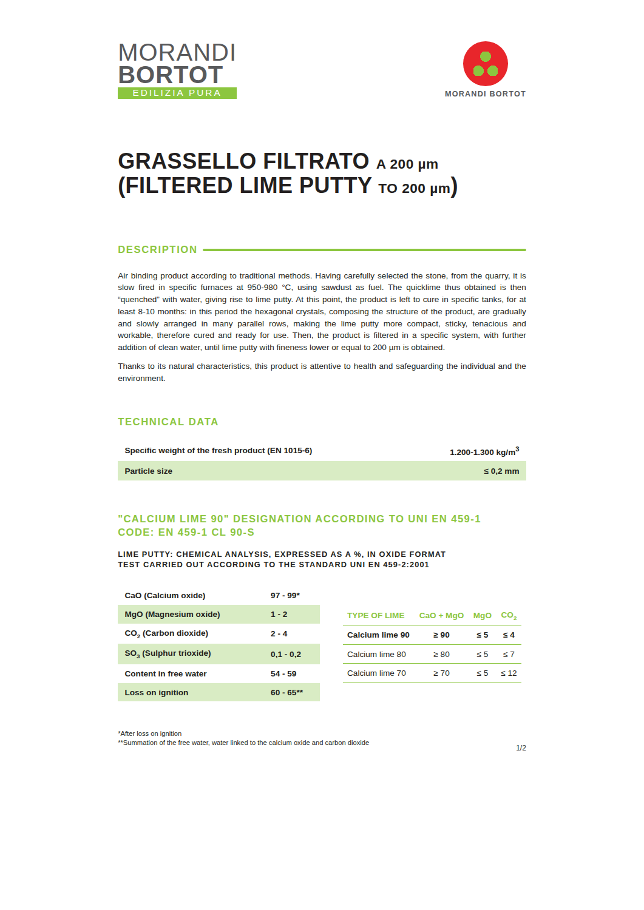MORANDI BORTOT EDILIZIA PURA
MORANDI BORTOT
GRASSELLO FILTRATO A 200 µm
(FILTERED LIME PUTTY TO 200 µm)
DESCRIPTION
Air binding product according to traditional methods. Having carefully selected the stone, from the quarry, it is slow fired in specific furnaces at 950-980 °C, using sawdust as fuel. The quicklime thus obtained is then “quenched” with water, giving rise to lime putty. At this point, the product is left to cure in specific tanks, for at least 8-10 months: in this period the hexagonal crystals, composing the structure of the product, are gradually and slowly arranged in many parallel rows, making the lime putty more compact, sticky, tenacious and workable, therefore cured and ready for use. Then, the product is filtered in a specific system, with further addition of clean water, until lime putty with fineness lower or equal to 200 µm is obtained.
Thanks to its natural characteristics, this product is attentive to health and safeguarding the individual and the environment.
TECHNICAL DATA
| Specific weight of the fresh product (EN 1015-6) | 1.200-1.300 kg/m 3 |
| Particle size | ≤ 0,2 mm |
"CALCIUM LIME 90" DESIGNATION ACCORDING TO UNI EN 459-1
CODE: EN 459-1 CL 90-S
LIME PUTTY: CHEMICAL ANALYSIS, EXPRESSED AS A %, IN OXIDE FORMAT
TEST CARRIED OUT ACCORDING TO THE STANDARD UNI EN 459-2:2001
| CaO (Calcium oxide) | 97 - 99* |
| MgO (Magnesium oxide) | 1 - 2 |
| CO 2 (Carbon dioxide) | 2 - 4 |
| SO 3 (Sulphur trioxide) | 0,1 - 0,2 |
| Content in free water | 54 - 59 |
| Loss on ignition | 60 - 65** |
| TYPE OF LIME | CaO + MgO | MgO | CO 2 |
| --- | --- | --- | --- |
| Calcium lime 90 | ≥ 90 | ≤ 5 | ≤ 4 |
| Calcium lime 80 | ≥ 80 | ≤ 5 | ≤ 7 |
| Calcium lime 70 | ≥ 70 | ≤ 5 | ≤ 12 |
*After loss on ignition
**Summation of the free water, water linked to the calcium oxide and carbon dioxide
1/2